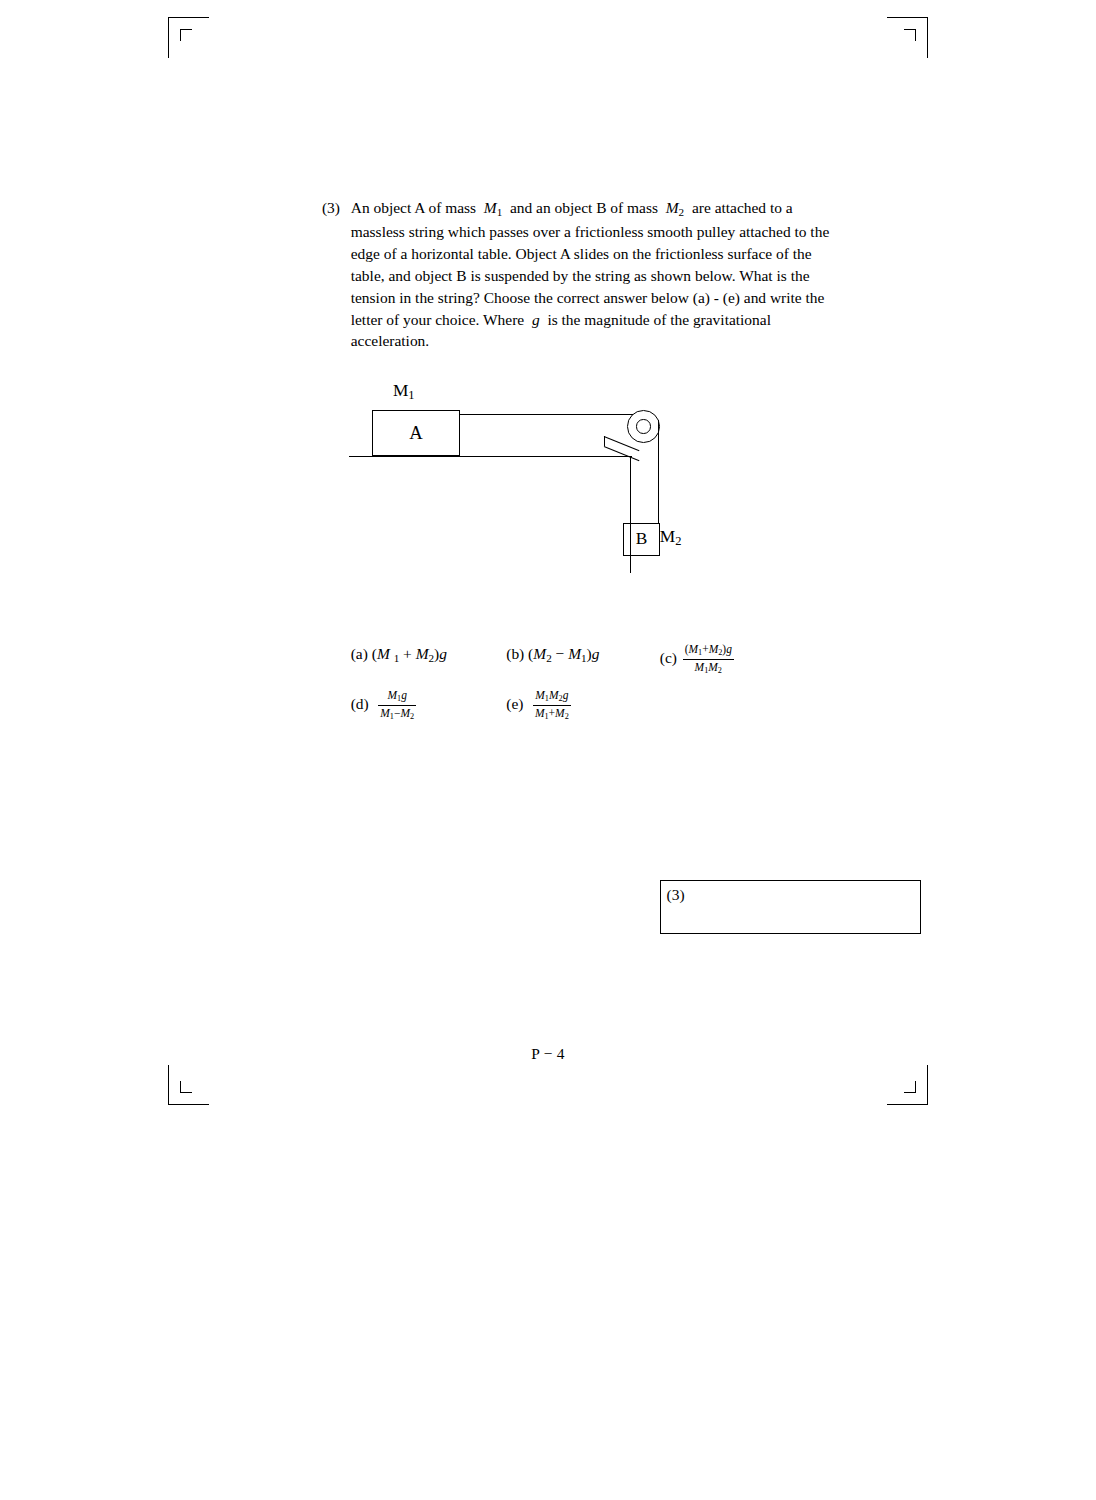(3)
An object A of mass M1 and an object B of mass M2 are attached to a massless string which passes over a frictionless smooth pulley attached to the edge of a horizontal table. Object A slides on the frictionless surface of the table, and object B is suspended by the string as shown below. What is the tension in the string? Choose the correct answer below (a) - (e) and write the letter of your choice. Where g is the magnitude of the gravitational acceleration.
M1
A
B
M2
(a) (M 1 + M2)g (b) (M2 − M1)g (c) (M1+M2)g M1 M2
(d) M1 g M1−M2 (e) M1 M2 g M1+M2
(3)
P − 4